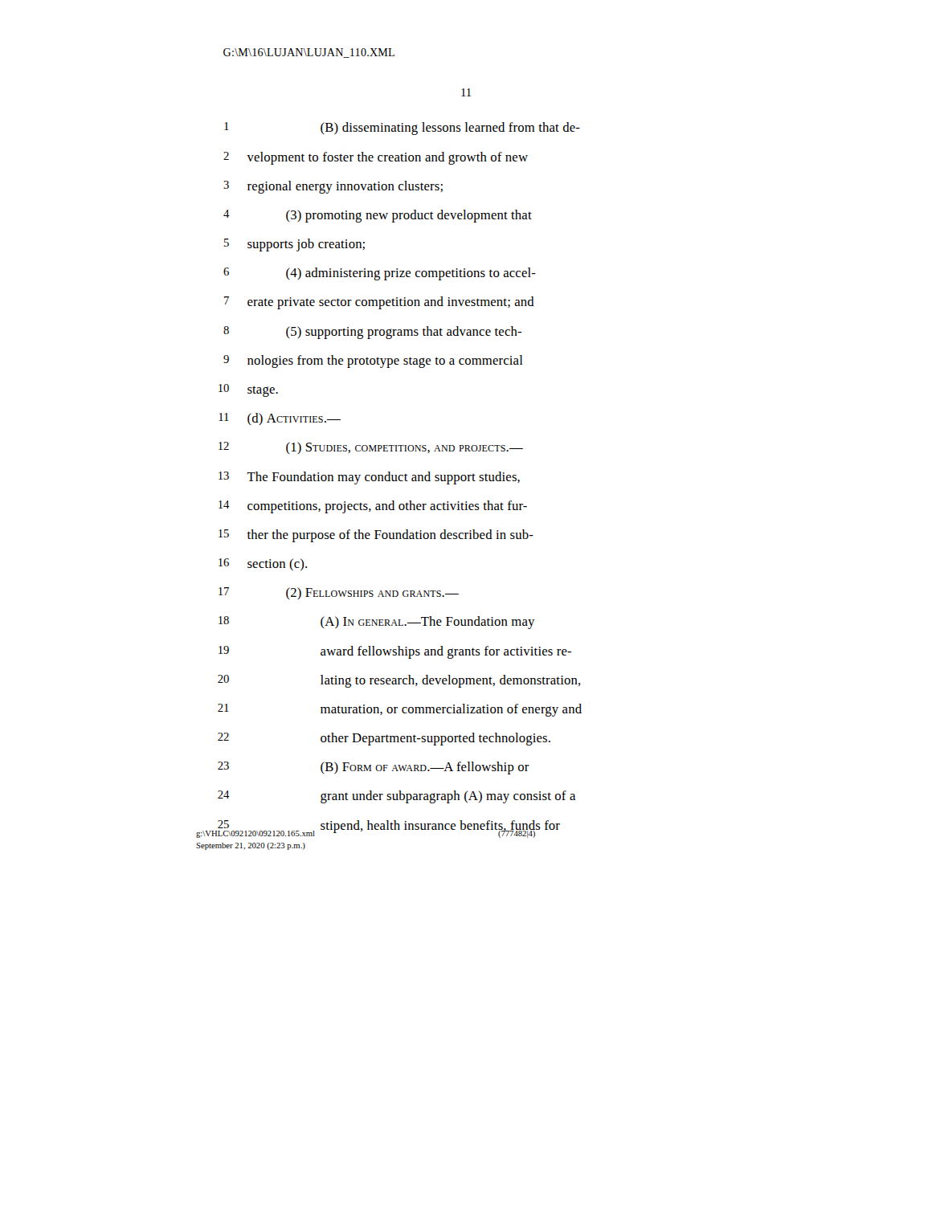G:\M\16\LUJAN\LUJAN_110.XML
11
| 1 | (B) disseminating lessons learned from that de- |
| 2 | velopment to foster the creation and growth of new |
| 3 | regional energy innovation clusters; |
| 4 | (3) promoting new product development that |
| 5 | supports job creation; |
| 6 | (4) administering prize competitions to accel- |
| 7 | erate private sector competition and investment; and |
| 8 | (5) supporting programs that advance tech- |
| 9 | nologies from the prototype stage to a commercial |
| 10 | stage. |
| 11 | (d) Activities. — |
| 12 | (1) Studies, competitions, and projects. — |
| 13 | The Foundation may conduct and support studies, |
| 14 | competitions, projects, and other activities that fur- |
| 15 | ther the purpose of the Foundation described in sub- |
| 16 | section (c). |
| 17 | (2) Fellowships and grants. — |
| 18 | (A) In general. —The Foundation may |
| 19 | award fellowships and grants for activities re- |
| 20 | lating to research, development, demonstration, |
| 21 | maturation, or commercialization of energy and |
| 22 | other Department-supported technologies. |
| 23 | (B) Form of award. —A fellowship or |
| 24 | grant under subparagraph (A) may consist of a |
| 25 | stipend, health insurance benefits, funds for |
g:\VHLC\092120\092120.165.xml
September 21, 2020 (2:23 p.m.)
(777482|4)